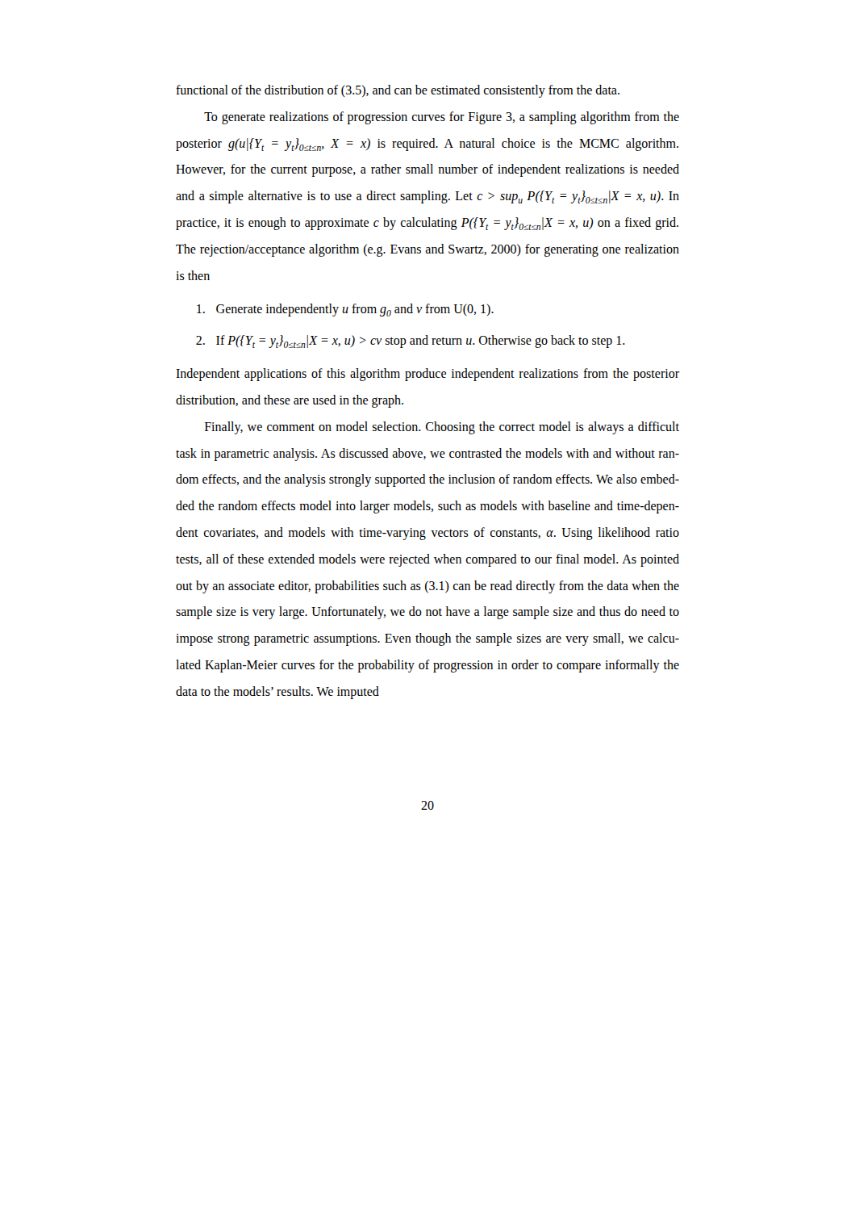functional of the distribution of (3.5), and can be estimated consistently from the data.
To generate realizations of progression curves for Figure 3, a sampling algorithm from the posterior g(u|{Yt = yt}0≤t≤n, X = x) is required. A natural choice is the MCMC algorithm. However, for the current purpose, a rather small number of independent realizations is needed and a simple alternative is to use a direct sampling. Let c > supu P({Yt = yt}0≤t≤n|X = x, u). In practice, it is enough to approximate c by calculating P({Yt = yt}0≤t≤n|X = x, u) on a fixed grid. The rejection/acceptance algorithm (e.g. Evans and Swartz, 2000) for generating one realization is then
Generate independently u from g0 and v from U(0, 1).
If P({Yt = yt}0≤t≤n|X = x, u) > cv stop and return u. Otherwise go back to step 1.
Independent applications of this algorithm produce independent realizations from the posterior distribution, and these are used in the graph.
Finally, we comment on model selection. Choosing the correct model is always a difficult task in parametric analysis. As discussed above, we contrasted the models with and without random effects, and the analysis strongly supported the inclusion of random effects. We also embedded the random effects model into larger models, such as models with baseline and time-dependent covariates, and models with time-varying vectors of constants, α. Using likelihood ratio tests, all of these extended models were rejected when compared to our final model. As pointed out by an associate editor, probabilities such as (3.1) can be read directly from the data when the sample size is very large. Unfortunately, we do not have a large sample size and thus do need to impose strong parametric assumptions. Even though the sample sizes are very small, we calculated Kaplan-Meier curves for the probability of progression in order to compare informally the data to the models’ results. We imputed
20